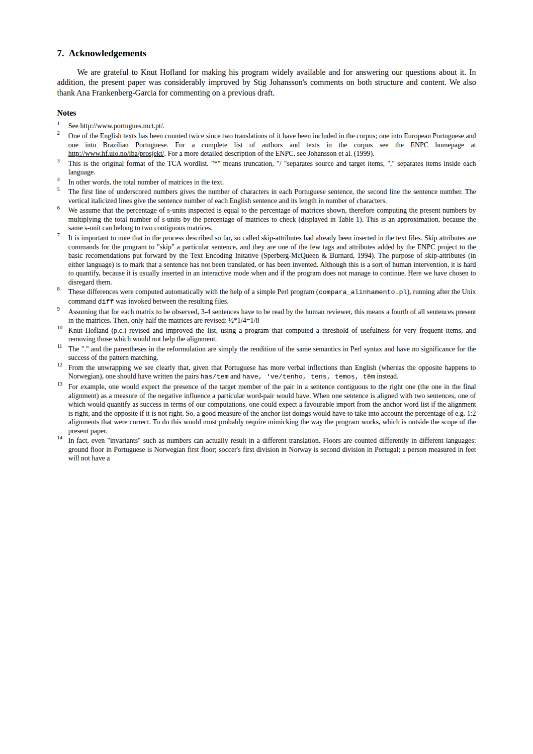7. Acknowledgements
We are grateful to Knut Hofland for making his program widely available and for answering our questions about it. In addition, the present paper was considerably improved by Stig Johansson's comments on both structure and content. We also thank Ana Frankenberg-Garcia for commenting on a previous draft.
Notes
See http://www.portugues.mct.pt/.
One of the English texts has been counted twice since two translations of it have been included in the corpus; one into European Portuguese and one into Brazilian Portuguese. For a complete list of authors and texts in the corpus see the ENPC homepage at http://www.hf.uio.no/iba/prosjekt/. For a more detailed description of the ENPC, see Johansson et al. (1999).
This is the original format of the TCA wordlist. "*" means truncation, "/ "separates source and target items, "," separates items inside each language.
In other words, the total number of matrices in the text.
The first line of underscored numbers gives the number of characters in each Portuguese sentence, the second line the sentence number. The vertical italicized lines give the sentence number of each English sentence and its length in number of characters.
We assume that the percentage of s-units inspected is equal to the percentage of matrices shown, therefore computing the present numbers by multiplying the total number of s-units by the percentage of matrices to check (displayed in Table 1). This is an approximation, because the same s-unit can belong to two contiguous matrices.
It is important to note that in the process described so far, so called skip-attributes had already been inserted in the text files. Skip attributes are commands for the program to "skip" a particular sentence, and they are one of the few tags and attributes added by the ENPC project to the basic recomendations put forward by the Text Encoding Initative (Sperberg-McQueen & Burnard, 1994). The purpose of skip-attributes (in either language) is to mark that a sentence has not been translated, or has been invented. Although this is a sort of human intervention, it is hard to quantify, because it is usually inserted in an interactive mode when and if the program does not manage to continue. Here we have chosen to disregard them.
These differences were computed automatically with the help of a simple Perl program (compara_alinhamento.pl), running after the Unix command diff was invoked between the resulting files.
Assuming that for each matrix to be observed, 3-4 sentences have to be read by the human reviewer, this means a fourth of all sentences present in the matrices. Then, only half the matrices are revised: ½*1/4=1/8
Knut Hofland (p.c.) revised and improved the list, using a program that computed a threshold of usefulness for very frequent items, and removing those which would not help the alignment.
The "." and the parentheses in the reformulation are simply the rendition of the same semantics in Perl syntax and have no significance for the success of the pattern matching.
From the unwrapping we see clearly that, given that Portuguese has more verbal inflections than English (whereas the opposite happens to Norwegian), one should have written the pairs has/tem and have, 've/tenho, tens, temos, têm instead.
For example, one would expect the presence of the target member of the pair in a sentence contiguous to the right one (the one in the final alignment) as a measure of the negative influence a particular word-pair would have. When one sentence is aligned with two sentences, one of which would quantify as success in terms of our computations, one could expect a favourable import from the anchor word list if the alignment is right, and the opposite if it is not right. So, a good measure of the anchor list doings would have to take into account the percentage of e.g. 1:2 alignments that were correct. To do this would most probably require mimicking the way the program works, which is outside the scope of the present paper.
In fact, even "invariants" such as numbers can actually result in a different translation. Floors are counted differently in different languages: ground floor in Portuguese is Norwegian first floor; soccer's first division in Norway is second division in Portugal; a person measured in feet will not have a